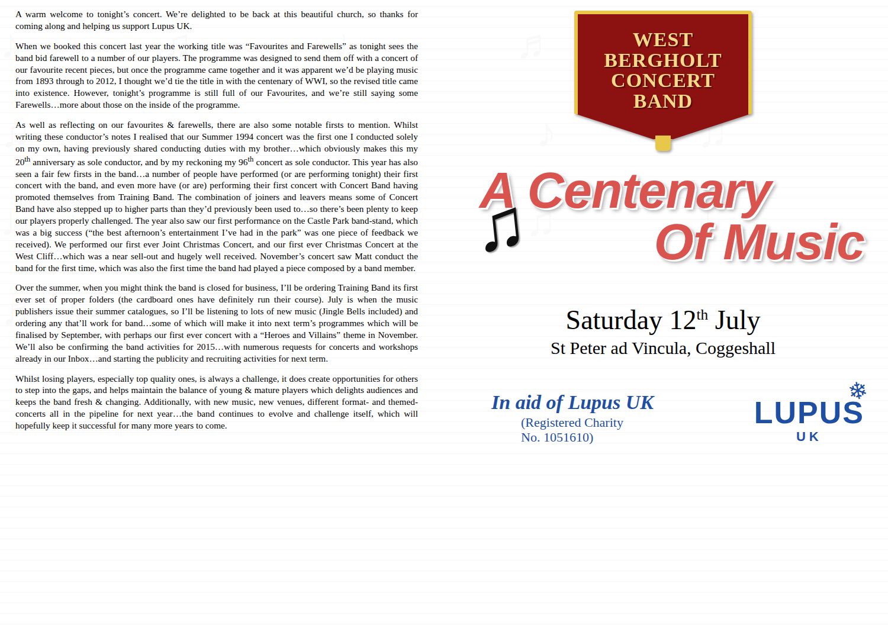A warm welcome to tonight’s concert. We’re delighted to be back at this beautiful church, so thanks for coming along and helping us support Lupus UK.
When we booked this concert last year the working title was “Favourites and Farewells” as tonight sees the band bid farewell to a number of our players. The programme was designed to send them off with a concert of our favourite recent pieces, but once the programme came together and it was apparent we’d be playing music from 1893 through to 2012, I thought we’d tie the title in with the centenary of WWI, so the revised title came into existence. However, tonight’s programme is still full of our Favourites, and we’re still saying some Farewells…more about those on the inside of the programme.
As well as reflecting on our favourites & farewells, there are also some notable firsts to mention. Whilst writing these conductor’s notes I realised that our Summer 1994 concert was the first one I conducted solely on my own, having previously shared conducting duties with my brother…which obviously makes this my 20th anniversary as sole conductor, and by my reckoning my 96th concert as sole conductor. This year has also seen a fair few firsts in the band…a number of people have performed (or are performing tonight) their first concert with the band, and even more have (or are) performing their first concert with Concert Band having promoted themselves from Training Band. The combination of joiners and leavers means some of Concert Band have also stepped up to higher parts than they’d previously been used to…so there’s been plenty to keep our players properly challenged. The year also saw our first performance on the Castle Park band-stand, which was a big success (“the best afternoon’s entertainment I’ve had in the park” was one piece of feedback we received). We performed our first ever Joint Christmas Concert, and our first ever Christmas Concert at the West Cliff…which was a near sell-out and hugely well received. November’s concert saw Matt conduct the band for the first time, which was also the first time the band had played a piece composed by a band member.
Over the summer, when you might think the band is closed for business, I’ll be ordering Training Band its first ever set of proper folders (the cardboard ones have definitely run their course). July is when the music publishers issue their summer catalogues, so I’ll be listening to lots of new music (Jingle Bells included) and ordering any that’ll work for band…some of which will make it into next term’s programmes which will be finalised by September, with perhaps our first ever concert with a “Heroes and Villains” theme in November. We’ll also be confirming the band activities for 2015…with numerous requests for concerts and workshops already in our Inbox…and starting the publicity and recruiting activities for next term.
Whilst losing players, especially top quality ones, is always a challenge, it does create opportunities for others to step into the gaps, and helps maintain the balance of young & mature players which delights audiences and keeps the band fresh & changing. Additionally, with new music, new venues, different format- and themed-concerts all in the pipeline for next year…the band continues to evolve and challenge itself, which will hopefully keep it successful for many more years to come.
West Bergholt Concert Band
♫
A Centenary
Of Music
Saturday 12th July
St Peter ad Vincula, Coggeshall
In aid of Lupus UK
(Registered Charity
No. 1051610)
❄
LUPUS
UK